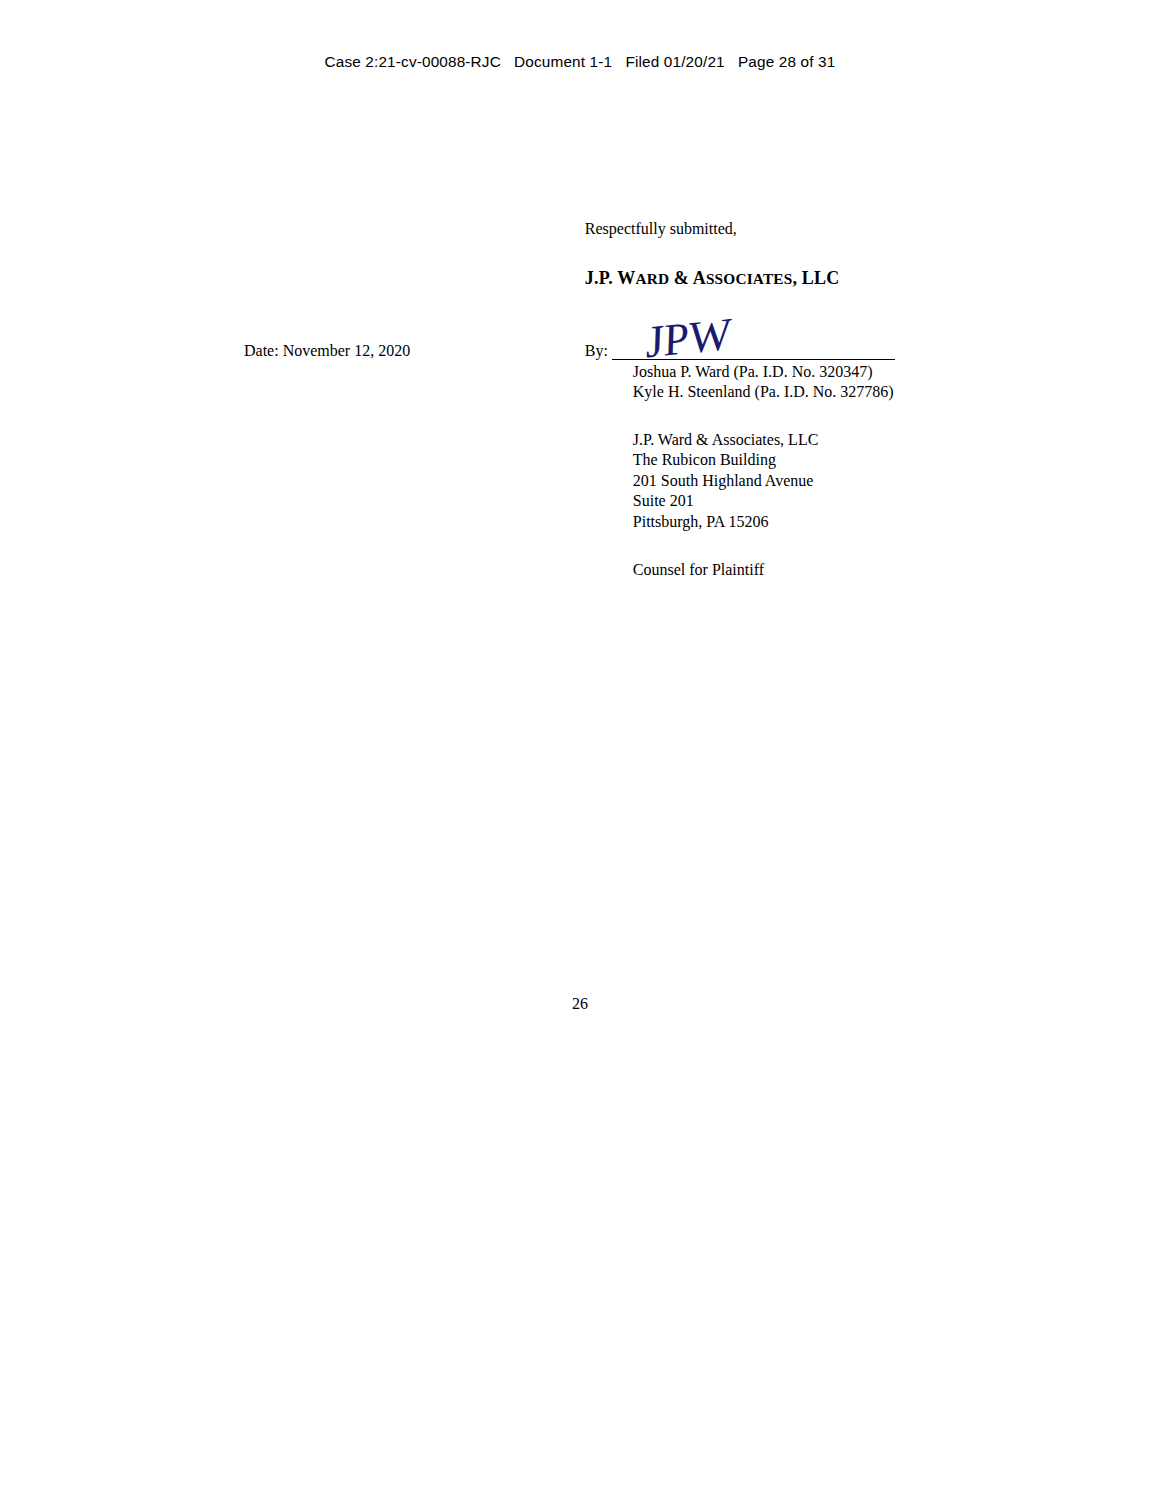Case 2:21-cv-00088-RJC Document 1-1 Filed 01/20/21 Page 28 of 31
Respectfully submitted,
J.P. WARD & ASSOCIATES, LLC
Date: November 12, 2020
By: JPW
Joshua P. Ward (Pa. I.D. No. 320347)
Kyle H. Steenland (Pa. I.D. No. 327786)
J.P. Ward & Associates, LLC
The Rubicon Building
201 South Highland Avenue
Suite 201
Pittsburgh, PA 15206
Counsel for Plaintiff
26